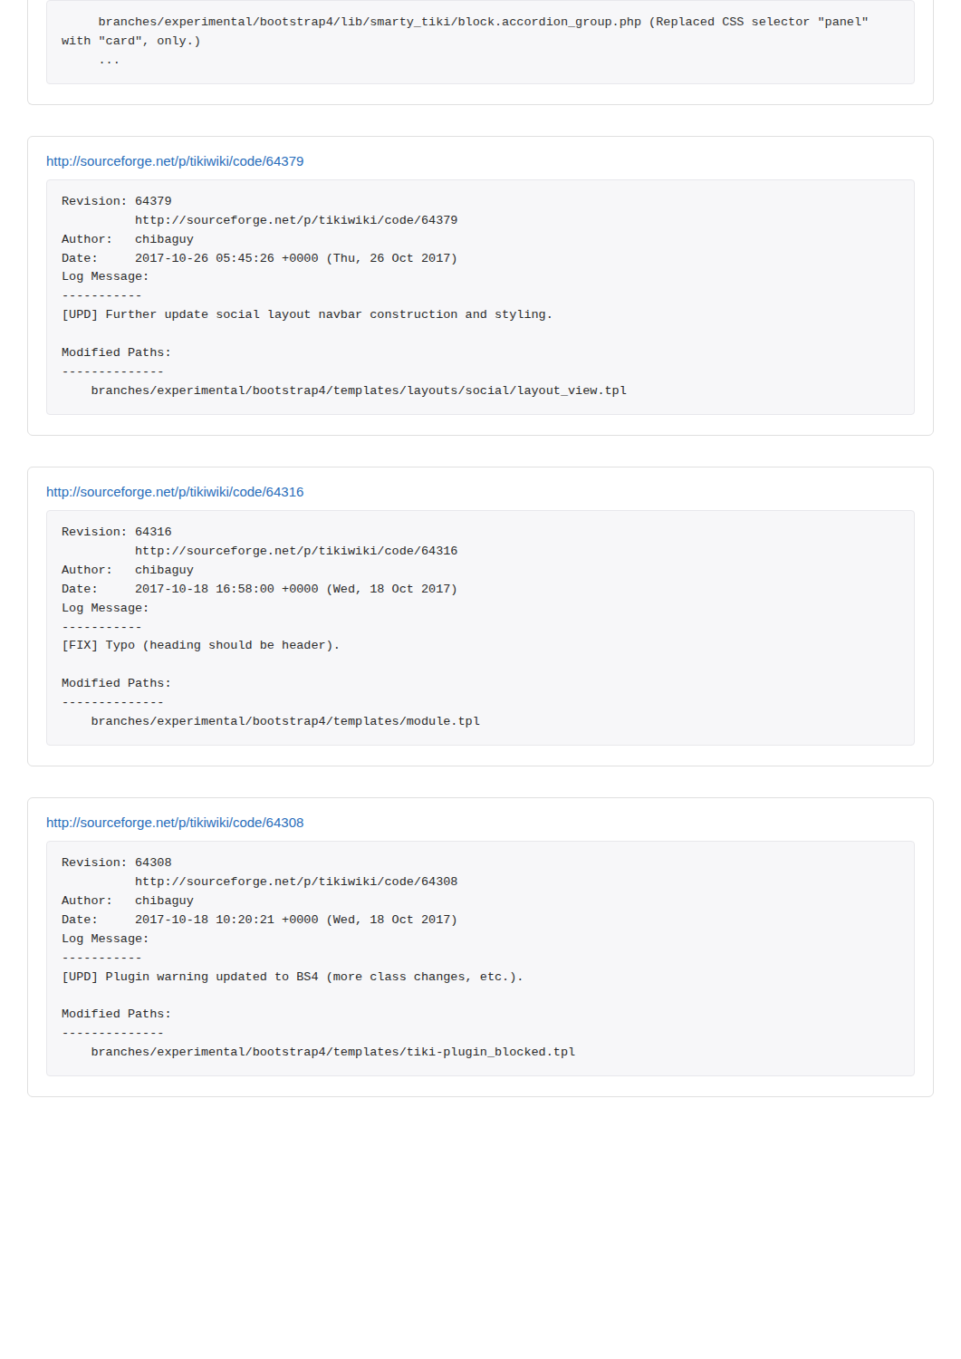branches/experimental/bootstrap4/lib/smarty_tiki/block.accordion_group.php (Replaced CSS selector "panel" with "card", only.) ...
http://sourceforge.net/p/tikiwiki/code/64379
Revision: 64379
          http://sourceforge.net/p/tikiwiki/code/64379
Author:   chibaguy
Date:     2017-10-26 05:45:26 +0000 (Thu, 26 Oct 2017)
Log Message:
-----------
[UPD] Further update social layout navbar construction and styling.

Modified Paths:
--------------
    branches/experimental/bootstrap4/templates/layouts/social/layout_view.tpl
http://sourceforge.net/p/tikiwiki/code/64316
Revision: 64316
          http://sourceforge.net/p/tikiwiki/code/64316
Author:   chibaguy
Date:     2017-10-18 16:58:00 +0000 (Wed, 18 Oct 2017)
Log Message:
-----------
[FIX] Typo (heading should be header).

Modified Paths:
--------------
    branches/experimental/bootstrap4/templates/module.tpl
http://sourceforge.net/p/tikiwiki/code/64308
Revision: 64308
          http://sourceforge.net/p/tikiwiki/code/64308
Author:   chibaguy
Date:     2017-10-18 10:20:21 +0000 (Wed, 18 Oct 2017)
Log Message:
-----------
[UPD] Plugin warning updated to BS4 (more class changes, etc.).

Modified Paths:
--------------
    branches/experimental/bootstrap4/templates/tiki-plugin_blocked.tpl